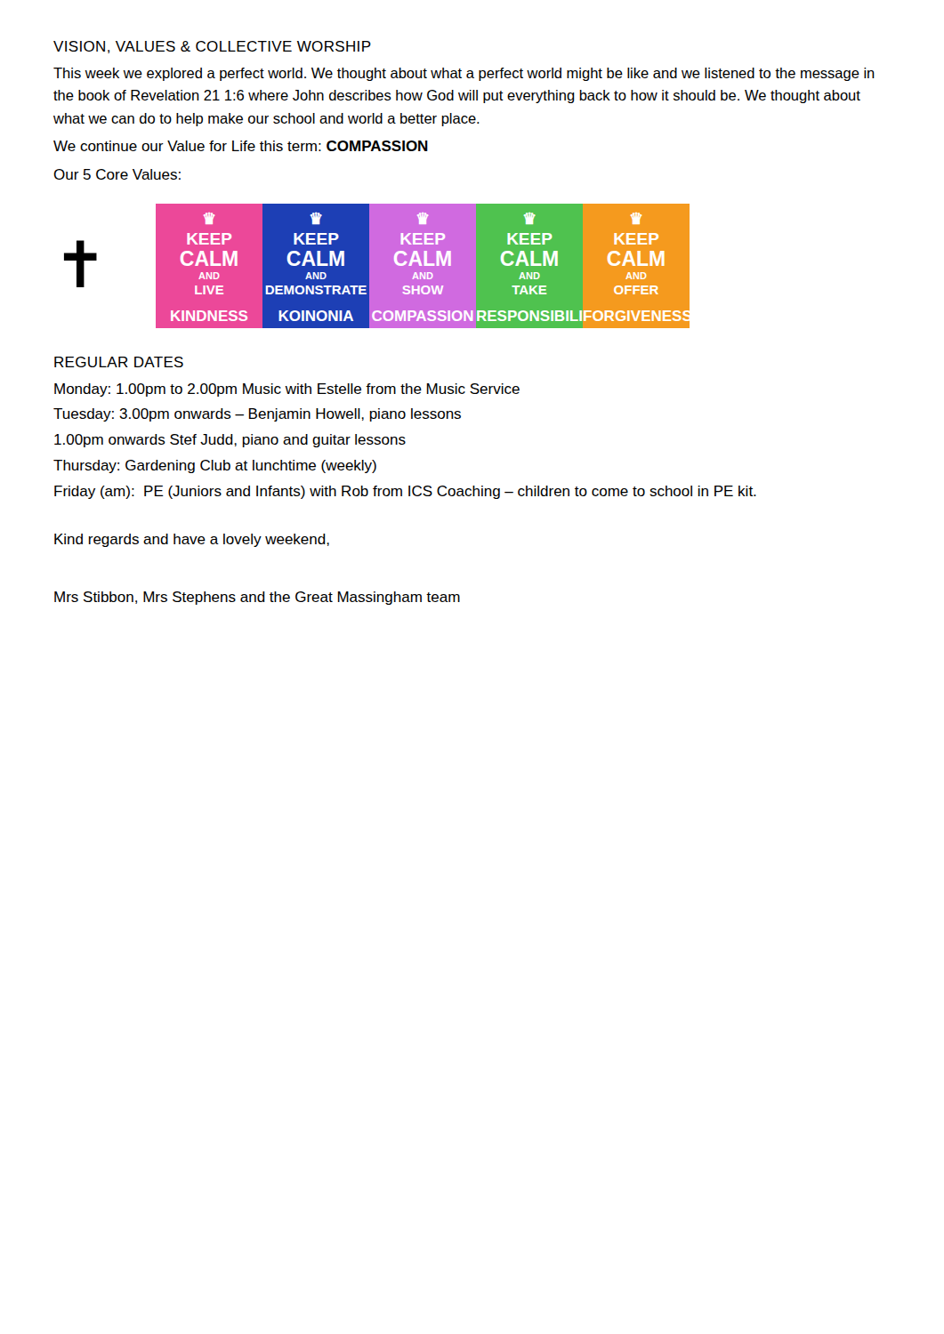VISION, VALUES & COLLECTIVE WORSHIP
This week we explored a perfect world. We thought about what a perfect world might be like and we listened to the message in the book of Revelation 21 1:6 where John describes how God will put everything back to how it should be. We thought about what we can do to help make our school and world a better place.
We continue our Value for Life this term: COMPASSION
Our 5 Core Values:
✝
♛
KEEP
CALM
AND
LIVE
KINDNESS
♛
KEEP
CALM
AND
DEMONSTRATE
KOINONIA
♛
KEEP
CALM
AND
SHOW
COMPASSION
♛
KEEP
CALM
AND
TAKE
RESPONSIBILITY
♛
KEEP
CALM
AND
OFFER
FORGIVENESS
REGULAR DATES
Monday: 1.00pm to 2.00pm Music with Estelle from the Music Service
Tuesday: 3.00pm onwards – Benjamin Howell, piano lessons
1.00pm onwards Stef Judd, piano and guitar lessons
Thursday: Gardening Club at lunchtime (weekly)
Friday (am): PE (Juniors and Infants) with Rob from ICS Coaching – children to come to school in PE kit.
Kind regards and have a lovely weekend,
Mrs Stibbon, Mrs Stephens and the Great Massingham team